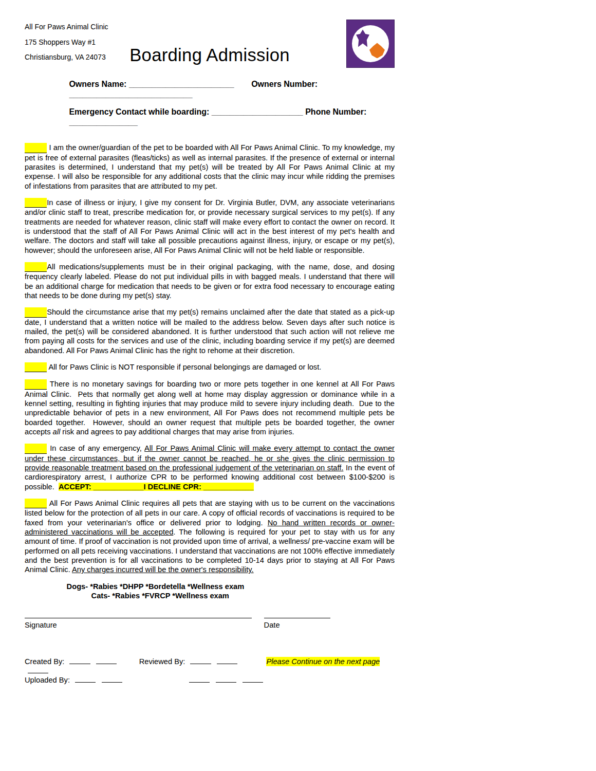All For Paws Animal Clinic
175 Shoppers Way #1
Christiansburg, VA 24073
Boarding Admission
Owners Name: _______________________ Owners Number: ___________________________
Emergency Contact while boarding: ____________________ Phone Number: _______________
I am the owner/guardian of the pet to be boarded with All For Paws Animal Clinic. To my knowledge, my pet is free of external parasites (fleas/ticks) as well as internal parasites. If the presence of external or internal parasites is determined, I understand that my pet(s) will be treated by All For Paws Animal Clinic at my expense. I will also be responsible for any additional costs that the clinic may incur while ridding the premises of infestations from parasites that are attributed to my pet.
In case of illness or injury, I give my consent for Dr. Virginia Butler, DVM, any associate veterinarians and/or clinic staff to treat, prescribe medication for, or provide necessary surgical services to my pet(s). If any treatments are needed for whatever reason, clinic staff will make every effort to contact the owner on record. It is understood that the staff of All For Paws Animal Clinic will act in the best interest of my pet's health and welfare. The doctors and staff will take all possible precautions against illness, injury, or escape or my pet(s), however; should the unforeseen arise, All For Paws Animal Clinic will not be held liable or responsible.
All medications/supplements must be in their original packaging, with the name, dose, and dosing frequency clearly labeled. Please do not put individual pills in with bagged meals. I understand that there will be an additional charge for medication that needs to be given or for extra food necessary to encourage eating that needs to be done during my pet(s) stay.
Should the circumstance arise that my pet(s) remains unclaimed after the date that stated as a pick-up date, I understand that a written notice will be mailed to the address below. Seven days after such notice is mailed, the pet(s) will be considered abandoned. It is further understood that such action will not relieve me from paying all costs for the services and use of the clinic, including boarding service if my pet(s) are deemed abandoned. All For Paws Animal Clinic has the right to rehome at their discretion.
All for Paws Clinic is NOT responsible if personal belongings are damaged or lost.
There is no monetary savings for boarding two or more pets together in one kennel at All For Paws Animal Clinic. Pets that normally get along well at home may display aggression or dominance while in a kennel setting, resulting in fighting injuries that may produce mild to severe injury including death. Due to the unpredictable behavior of pets in a new environment, All For Paws does not recommend multiple pets be boarded together. However, should an owner request that multiple pets be boarded together, the owner accepts all risk and agrees to pay additional charges that may arise from injuries.
In case of any emergency, All For Paws Animal Clinic will make every attempt to contact the owner under these circumstances, but if the owner cannot be reached, he or she gives the clinic permission to provide reasonable treatment based on the professional judgement of the veterinarian on staff. In the event of cardiorespiratory arrest, I authorize CPR to be performed knowing additional cost between $100-$200 is possible. ACCEPT: ____________I DECLINE CPR: ____________
All For Paws Animal Clinic requires all pets that are staying with us to be current on the vaccinations listed below for the protection of all pets in our care. A copy of official records of vaccinations is required to be faxed from your veterinarian's office or delivered prior to lodging. No hand written records or owner-administered vaccinations will be accepted. The following is required for your pet to stay with us for any amount of time. If proof of vaccination is not provided upon time of arrival, a wellness/ pre-vaccine exam will be performed on all pets receiving vaccinations. I understand that vaccinations are not 100% effective immediately and the best prevention is for all vaccinations to be completed 10-14 days prior to staying at All For Paws Animal Clinic. Any charges incurred will be the owner's responsibility.
Dogs- *Rabies *DHPP *Bordetella *Wellness examCats- *Rabies *FVRCP *Wellness exam
Signature
Date
Created By: Reviewed By:
Please Continue on the next page
Uploaded By: